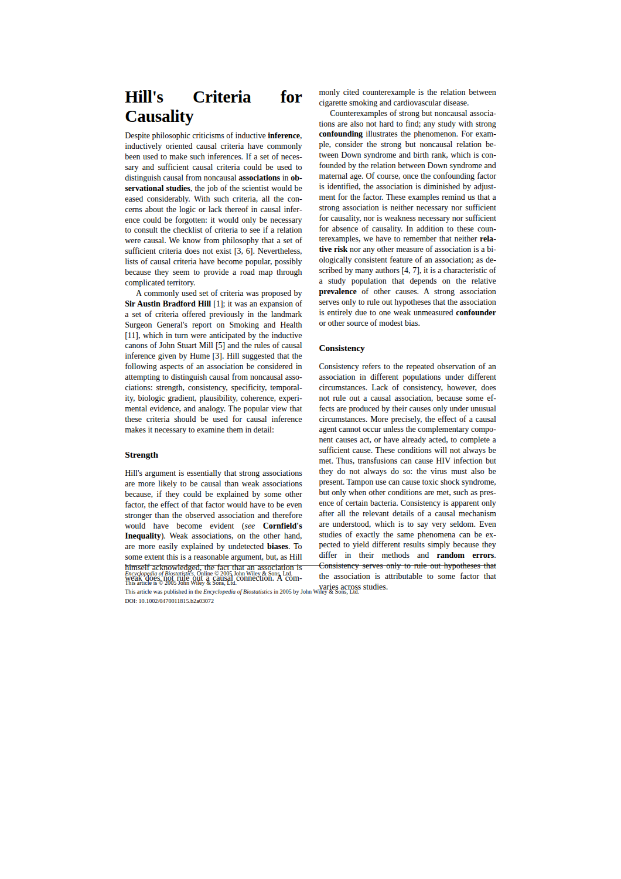Hill's Criteria for Causality
Despite philosophic criticisms of inductive inference, inductively oriented causal criteria have commonly been used to make such inferences. If a set of necessary and sufficient causal criteria could be used to distinguish causal from noncausal associations in observational studies, the job of the scientist would be eased considerably. With such criteria, all the concerns about the logic or lack thereof in causal inference could be forgotten: it would only be necessary to consult the checklist of criteria to see if a relation were causal. We know from philosophy that a set of sufficient criteria does not exist [3, 6]. Nevertheless, lists of causal criteria have become popular, possibly because they seem to provide a road map through complicated territory.
A commonly used set of criteria was proposed by Sir Austin Bradford Hill [1]; it was an expansion of a set of criteria offered previously in the landmark Surgeon General's report on Smoking and Health [11], which in turn were anticipated by the inductive canons of John Stuart Mill [5] and the rules of causal inference given by Hume [3]. Hill suggested that the following aspects of an association be considered in attempting to distinguish causal from noncausal associations: strength, consistency, specificity, temporality, biologic gradient, plausibility, coherence, experimental evidence, and analogy. The popular view that these criteria should be used for causal inference makes it necessary to examine them in detail:
Strength
Hill's argument is essentially that strong associations are more likely to be causal than weak associations because, if they could be explained by some other factor, the effect of that factor would have to be even stronger than the observed association and therefore would have become evident (see Cornfield's Inequality). Weak associations, on the other hand, are more easily explained by undetected biases. To some extent this is a reasonable argument, but, as Hill himself acknowledged, the fact that an association is weak does not rule out a causal connection. A commonly cited counterexample is the relation between cigarette smoking and cardiovascular disease.
Counterexamples of strong but noncausal associations are also not hard to find; any study with strong confounding illustrates the phenomenon. For example, consider the strong but noncausal relation between Down syndrome and birth rank, which is confounded by the relation between Down syndrome and maternal age. Of course, once the confounding factor is identified, the association is diminished by adjustment for the factor. These examples remind us that a strong association is neither necessary nor sufficient for causality, nor is weakness necessary nor sufficient for absence of causality. In addition to these counterexamples, we have to remember that neither relative risk nor any other measure of association is a biologically consistent feature of an association; as described by many authors [4, 7], it is a characteristic of a study population that depends on the relative prevalence of other causes. A strong association serves only to rule out hypotheses that the association is entirely due to one weak unmeasured confounder or other source of modest bias.
Consistency
Consistency refers to the repeated observation of an association in different populations under different circumstances. Lack of consistency, however, does not rule out a causal association, because some effects are produced by their causes only under unusual circumstances. More precisely, the effect of a causal agent cannot occur unless the complementary component causes act, or have already acted, to complete a sufficient cause. These conditions will not always be met. Thus, transfusions can cause HIV infection but they do not always do so: the virus must also be present. Tampon use can cause toxic shock syndrome, but only when other conditions are met, such as presence of certain bacteria. Consistency is apparent only after all the relevant details of a causal mechanism are understood, which is to say very seldom. Even studies of exactly the same phenomena can be expected to yield different results simply because they differ in their methods and random errors. Consistency serves only to rule out hypotheses that the association is attributable to some factor that varies across studies.
Encyclopedia of Biostatistics, Online © 2005 John Wiley & Sons, Ltd.
This article is © 2005 John Wiley & Sons, Ltd.
This article was published in the Encyclopedia of Biostatistics in 2005 by John Wiley & Sons, Ltd.
DOI: 10.1002/0470011815.b2a03072